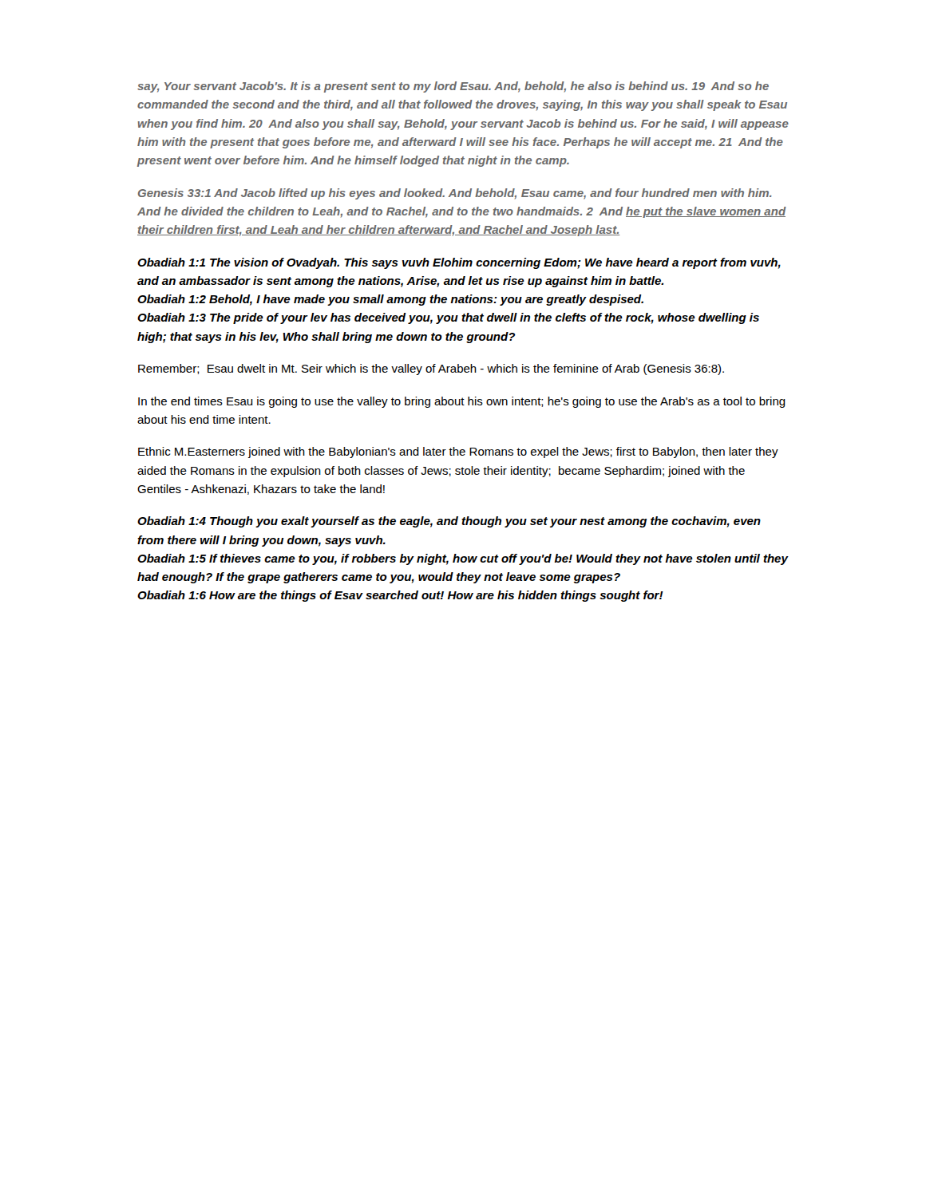say, Your servant Jacob's. It is a present sent to my lord Esau. And, behold, he also is behind us. 19 And so he commanded the second and the third, and all that followed the droves, saying, In this way you shall speak to Esau when you find him. 20 And also you shall say, Behold, your servant Jacob is behind us. For he said, I will appease him with the present that goes before me, and afterward I will see his face. Perhaps he will accept me. 21 And the present went over before him. And he himself lodged that night in the camp.
Genesis 33:1 And Jacob lifted up his eyes and looked. And behold, Esau came, and four hundred men with him. And he divided the children to Leah, and to Rachel, and to the two handmaids. 2 And he put the slave women and their children first, and Leah and her children afterward, and Rachel and Joseph last.
Obadiah 1:1 The vision of Ovadyah. This says vuvh Elohim concerning Edom; We have heard a report from vuvh, and an ambassador is sent among the nations, Arise, and let us rise up against him in battle.
Obadiah 1:2 Behold, I have made you small among the nations: you are greatly despised.
Obadiah 1:3 The pride of your lev has deceived you, you that dwell in the clefts of the rock, whose dwelling is high; that says in his lev, Who shall bring me down to the ground?
Remember; Esau dwelt in Mt. Seir which is the valley of Arabeh - which is the feminine of Arab (Genesis 36:8).
In the end times Esau is going to use the valley to bring about his own intent; he's going to use the Arab's as a tool to bring about his end time intent.
Ethnic M.Easterners joined with the Babylonian's and later the Romans to expel the Jews; first to Babylon, then later they aided the Romans in the expulsion of both classes of Jews; stole their identity; became Sephardim; joined with the Gentiles - Ashkenazi, Khazars to take the land!
Obadiah 1:4 Though you exalt yourself as the eagle, and though you set your nest among the cochavim, even from there will I bring you down, says vuvh.
Obadiah 1:5 If thieves came to you, if robbers by night, how cut off you'd be! Would they not have stolen until they had enough? If the grape gatherers came to you, would they not leave some grapes?
Obadiah 1:6 How are the things of Esav searched out! How are his hidden things sought for!